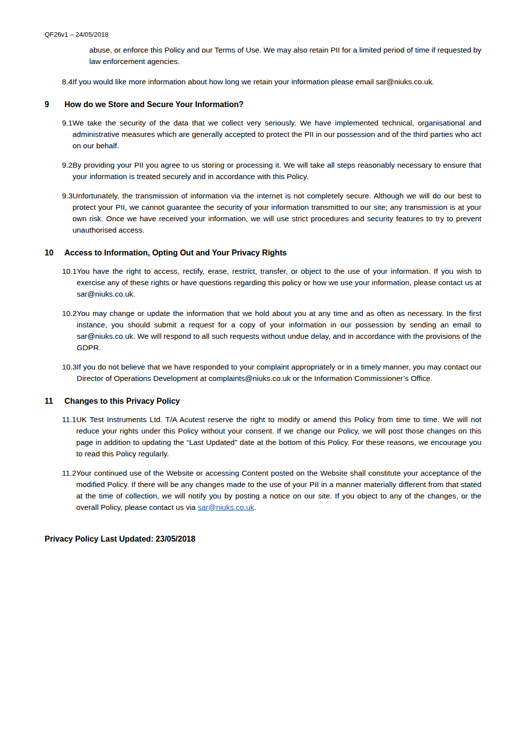QF26v1 – 24/05/2018
abuse, or enforce this Policy and our Terms of Use. We may also retain PII for a limited period of time if requested by law enforcement agencies.
8.4
If you would like more information about how long we retain your information please email sar@niuks.co.uk.
9 How do we Store and Secure Your Information?
9.1
We take the security of the data that we collect very seriously. We have implemented technical, organisational and administrative measures which are generally accepted to protect the PII in our possession and of the third parties who act on our behalf.
9.2
By providing your PII you agree to us storing or processing it. We will take all steps reasonably necessary to ensure that your information is treated securely and in accordance with this Policy.
9.3
Unfortunately, the transmission of information via the internet is not completely secure. Although we will do our best to protect your PII, we cannot guarantee the security of your information transmitted to our site; any transmission is at your own risk. Once we have received your information, we will use strict procedures and security features to try to prevent unauthorised access.
10 Access to Information, Opting Out and Your Privacy Rights
10.1
You have the right to access, rectify, erase, restrict, transfer, or object to the use of your information. If you wish to exercise any of these rights or have questions regarding this policy or how we use your information, please contact us at sar@niuks.co.uk.
10.2
You may change or update the information that we hold about you at any time and as often as necessary. In the first instance, you should submit a request for a copy of your information in our possession by sending an email to sar@niuks.co.uk. We will respond to all such requests without undue delay, and in accordance with the provisions of the GDPR.
10.3
If you do not believe that we have responded to your complaint appropriately or in a timely manner, you may contact our Director of Operations Development at complaints@niuks.co.uk or the Information Commissioner’s Office.
11 Changes to this Privacy Policy
11.1
UK Test Instruments Ltd. T/A Acutest reserve the right to modify or amend this Policy from time to time. We will not reduce your rights under this Policy without your consent. If we change our Policy, we will post those changes on this page in addition to updating the “Last Updated” date at the bottom of this Policy. For these reasons, we encourage you to read this Policy regularly.
11.2
Your continued use of the Website or accessing Content posted on the Website shall constitute your acceptance of the modified Policy. If there will be any changes made to the use of your PII in a manner materially different from that stated at the time of collection, we will notify you by posting a notice on our site. If you object to any of the changes, or the overall Policy, please contact us via sar@niuks.co.uk.
Privacy Policy Last Updated: 23/05/2018